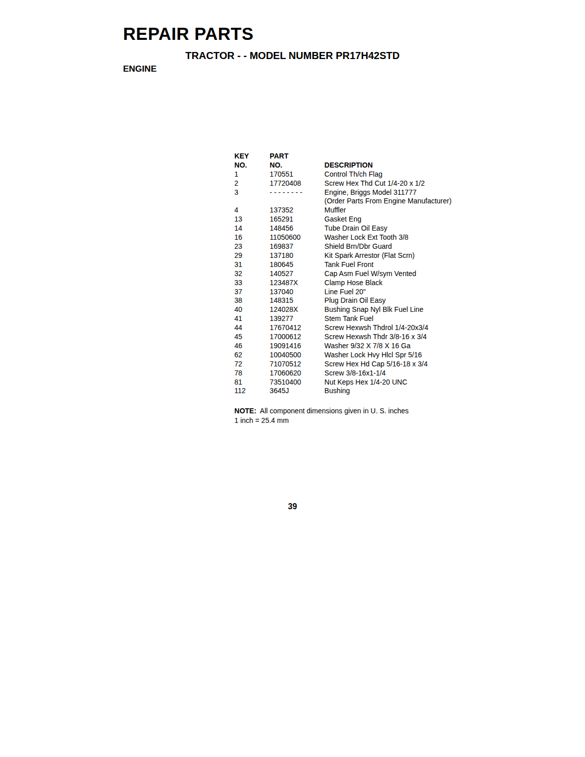REPAIR PARTS
TRACTOR - - MODEL NUMBER PR17H42STD
ENGINE
| KEY NO. | PART NO. | DESCRIPTION |
| --- | --- | --- |
| 1 | 170551 | Control Th/ch Flag |
| 2 | 17720408 | Screw Hex Thd Cut 1/4-20 x 1/2 |
| 3 | - - - - - - - - | Engine, Briggs Model 311777 |
| | | (Order Parts From Engine Manufacturer) |
| 4 | 137352 | Muffler |
| 13 | 165291 | Gasket Eng |
| 14 | 148456 | Tube Drain Oil Easy |
| 16 | 11050600 | Washer Lock Ext Tooth 3/8 |
| 23 | 169837 | Shield Brn/Dbr Guard |
| 29 | 137180 | Kit Spark Arrestor (Flat Scrn) |
| 31 | 180645 | Tank Fuel Front |
| 32 | 140527 | Cap Asm Fuel W/sym Vented |
| 33 | 123487X | Clamp Hose Black |
| 37 | 137040 | Line Fuel 20" |
| 38 | 148315 | Plug Drain Oil Easy |
| 40 | 124028X | Bushing Snap Nyl Blk Fuel Line |
| 41 | 139277 | Stem Tank Fuel |
| 44 | 17670412 | Screw Hexwsh Thdrol 1/4-20x3/4 |
| 45 | 17000612 | Screw Hexwsh Thdr 3/8-16 x 3/4 |
| 46 | 19091416 | Washer 9/32 X 7/8 X 16 Ga |
| 62 | 10040500 | Washer Lock Hvy Hlcl Spr 5/16 |
| 72 | 71070512 | Screw Hex Hd Cap 5/16-18 x 3/4 |
| 78 | 17060620 | Screw 3/8-16x1-1/4 |
| 81 | 73510400 | Nut Keps Hex 1/4-20 UNC |
| 112 | 3645J | Bushing |
NOTE: All component dimensions given in U. S. inches 1 inch = 25.4 mm
39